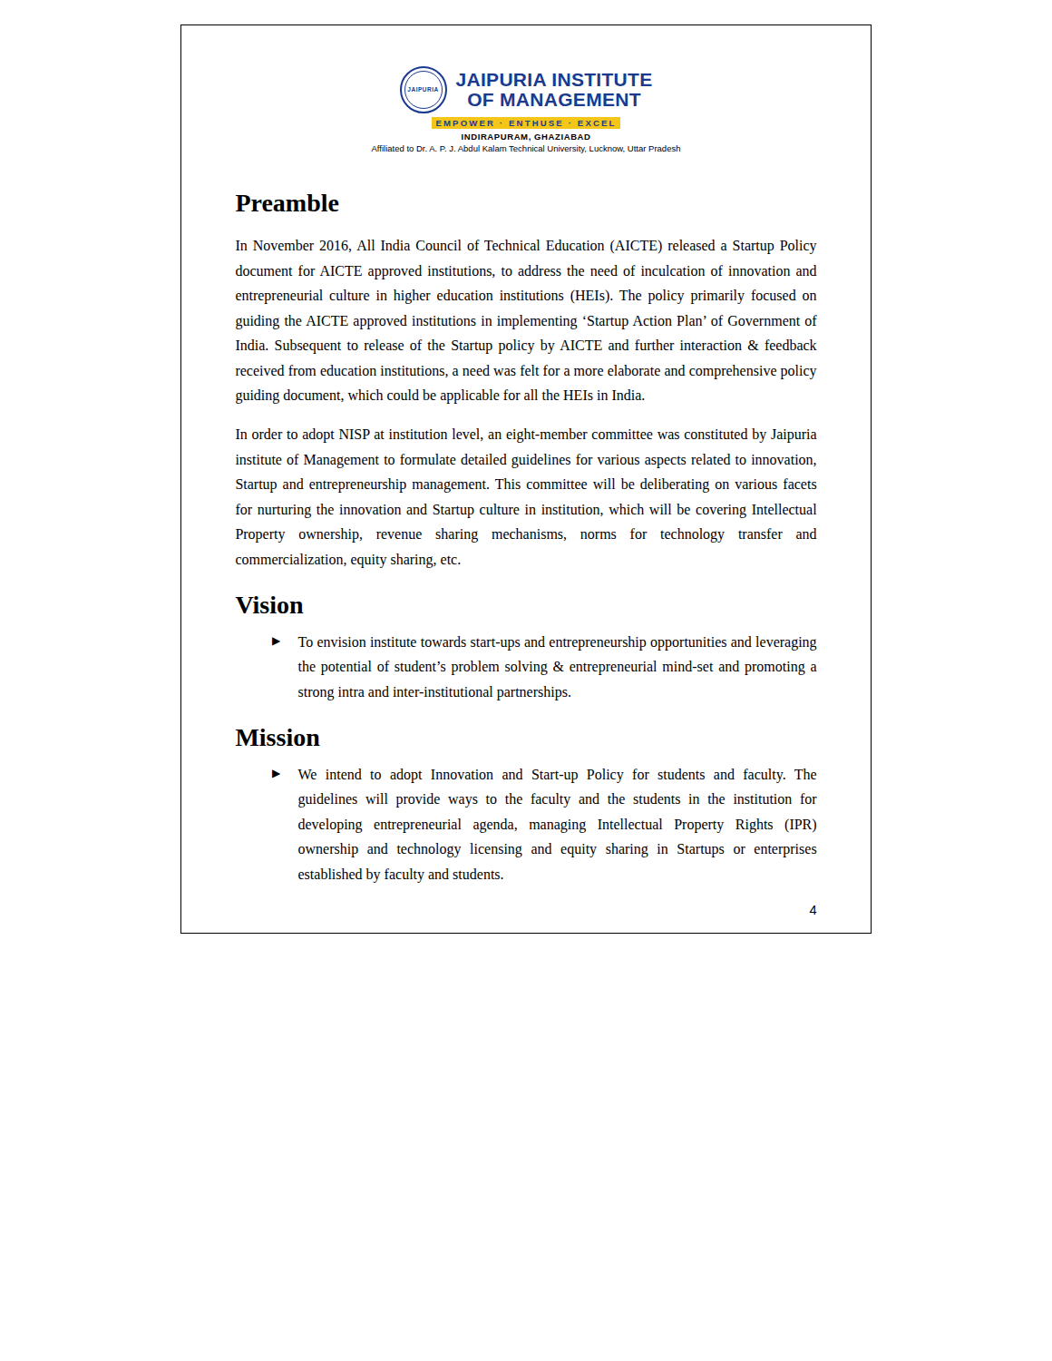| JAIPURIA | JAIPURIA INSTITUTE OF MANAGEMENT |
EMPOWER · ENTHUSE · EXCEL
INDIRAPURAM, GHAZIABAD
Affiliated to Dr. A. P. J. Abdul Kalam Technical University, Lucknow, Uttar Pradesh
Preamble
In November 2016, All India Council of Technical Education (AICTE) released a Startup Policy document for AICTE approved institutions, to address the need of inculcation of innovation and entrepreneurial culture in higher education institutions (HEIs). The policy primarily focused on guiding the AICTE approved institutions in implementing ‘Startup Action Plan’ of Government of India. Subsequent to release of the Startup policy by AICTE and further interaction & feedback received from education institutions, a need was felt for a more elaborate and comprehensive policy guiding document, which could be applicable for all the HEIs in India.
In order to adopt NISP at institution level, an eight-member committee was constituted by Jaipuria institute of Management to formulate detailed guidelines for various aspects related to innovation, Startup and entrepreneurship management. This committee will be deliberating on various facets for nurturing the innovation and Startup culture in institution, which will be covering Intellectual Property ownership, revenue sharing mechanisms, norms for technology transfer and commercialization, equity sharing, etc.
Vision
To envision institute towards start-ups and entrepreneurship opportunities and leveraging the potential of student’s problem solving & entrepreneurial mind-set and promoting a strong intra and inter-institutional partnerships.
Mission
We intend to adopt Innovation and Start-up Policy for students and faculty. The guidelines will provide ways to the faculty and the students in the institution for developing entrepreneurial agenda, managing Intellectual Property Rights (IPR) ownership and technology licensing and equity sharing in Startups or enterprises established by faculty and students.
4